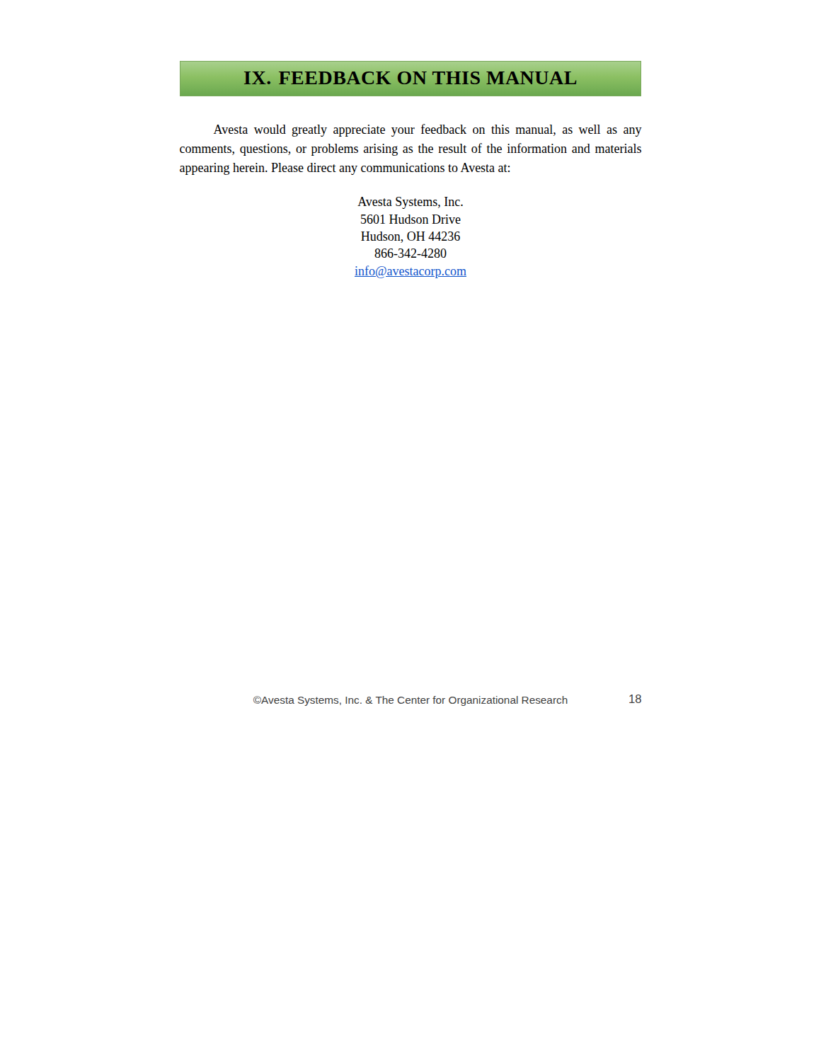IX. FEEDBACK ON THIS MANUAL
Avesta would greatly appreciate your feedback on this manual, as well as any comments, questions, or problems arising as the result of the information and materials appearing herein. Please direct any communications to Avesta at:
Avesta Systems, Inc.
5601 Hudson Drive
Hudson, OH 44236
866-342-4280
info@avestacorp.com
©Avesta Systems, Inc. & The Center for Organizational Research
18